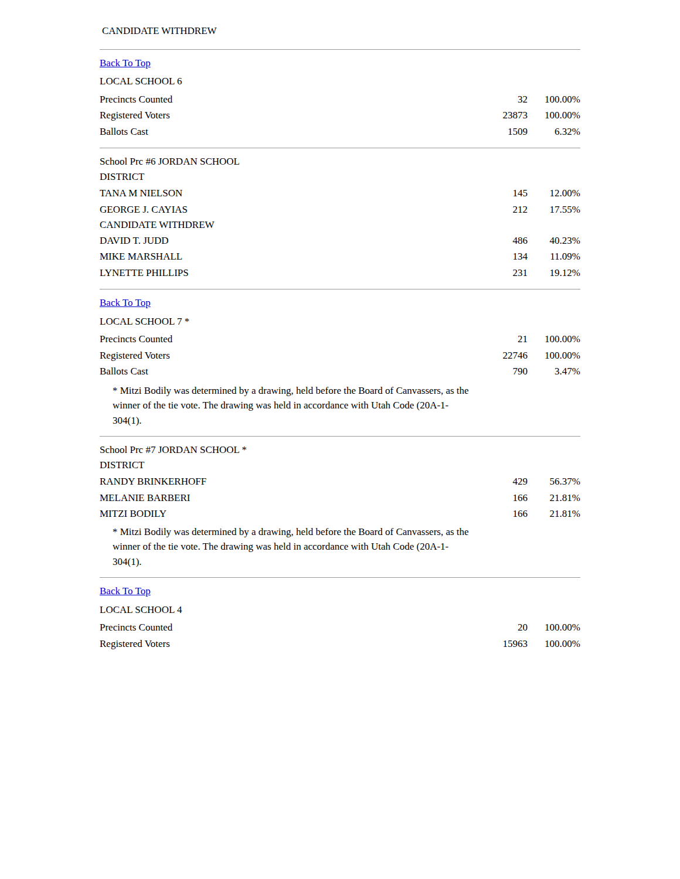CANDIDATE WITHDREW
Back To Top
LOCAL SCHOOL 6
| Precincts Counted | 32 | 100.00% |
| Registered Voters | 23873 | 100.00% |
| Ballots Cast | 1509 | 6.32% |
School Prc #6 JORDAN SCHOOL
DISTRICT
| TANA M NIELSON | 145 | 12.00% |
| GEORGE J. CAYIAS | 212 | 17.55% |
CANDIDATE WITHDREW
| DAVID T. JUDD | 486 | 40.23% |
| MIKE MARSHALL | 134 | 11.09% |
| LYNETTE PHILLIPS | 231 | 19.12% |
Back To Top
LOCAL SCHOOL 7 *
| Precincts Counted | 21 | 100.00% |
| Registered Voters | 22746 | 100.00% |
| Ballots Cast | 790 | 3.47% |
* Mitzi Bodily was determined by a drawing, held before the Board of Canvassers, as the winner of the tie vote. The drawing was held in accordance with Utah Code (20A-1-304(1).
School Prc #7 JORDAN SCHOOL *
DISTRICT
| RANDY BRINKERHOFF | 429 | 56.37% |
| MELANIE BARBERI | 166 | 21.81% |
| MITZI BODILY | 166 | 21.81% |
* Mitzi Bodily was determined by a drawing, held before the Board of Canvassers, as the winner of the tie vote. The drawing was held in accordance with Utah Code (20A-1-304(1).
Back To Top
LOCAL SCHOOL 4
| Precincts Counted | 20 | 100.00% |
| Registered Voters | 15963 | 100.00% |